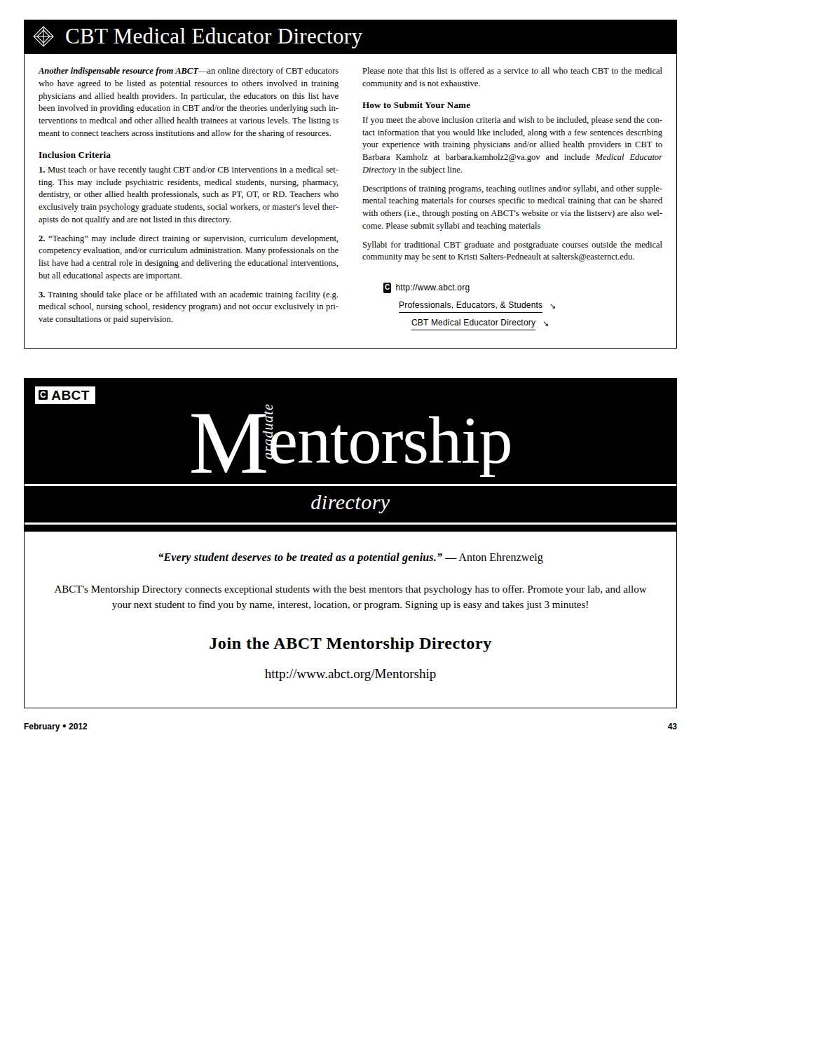CBT Medical Educator Directory
Another indispensable resource from ABCT—an online directory of CBT educators who have agreed to be listed as potential resources to others involved in training physicians and allied health providers. In particular, the educators on this list have been involved in providing education in CBT and/or the theories underlying such interventions to medical and other allied health trainees at various levels. The listing is meant to connect teachers across institutions and allow for the sharing of resources.
Inclusion Criteria
1. Must teach or have recently taught CBT and/or CB interventions in a medical setting. This may include psychiatric residents, medical students, nursing, pharmacy, dentistry, or other allied health professionals, such as PT, OT, or RD. Teachers who exclusively train psychology graduate students, social workers, or master's level therapists do not qualify and are not listed in this directory.
2. “Teaching” may include direct training or supervision, curriculum development, competency evaluation, and/or curriculum administration. Many professionals on the list have had a central role in designing and delivering the educational interventions, but all educational aspects are important.
3. Training should take place or be affiliated with an academic training facility (e.g. medical school, nursing school, residency program) and not occur exclusively in private consultations or paid supervision.
Please note that this list is offered as a service to all who teach CBT to the medical community and is not exhaustive.
How to Submit Your Name
If you meet the above inclusion criteria and wish to be included, please send the contact information that you would like included, along with a few sentences describing your experience with training physicians and/or allied health providers in CBT to Barbara Kamholz at barbara.kamholz2@va.gov and include Medical Educator Directory in the subject line.
Descriptions of training programs, teaching outlines and/or syllabi, and other supplemental teaching materials for courses specific to medical training that can be shared with others (i.e., through posting on ABCT's website or via the listserv) are also welcome. Please submit syllabi and teaching materials
Syllabi for traditional CBT graduate and postgraduate courses outside the medical community may be sent to Kristi Salters-Pedneault at saltersk@easternct.edu.
C http://www.abct.org
Professionals, Educators, & Students ↘
CBT Medical Educator Directory ↘
CABCT
graduate Mentorship
directory
“Every student deserves to be treated as a potential genius.” — Anton Ehrenzweig
ABCT's Mentorship Directory connects exceptional students with the best mentors that psychology has to offer. Promote your lab, and allow your next student to find you by name, interest, location, or program. Signing up is easy and takes just 3 minutes!
Join the ABCT Mentorship Directory
http://www.abct.org/Mentorship
February ● 2012
43